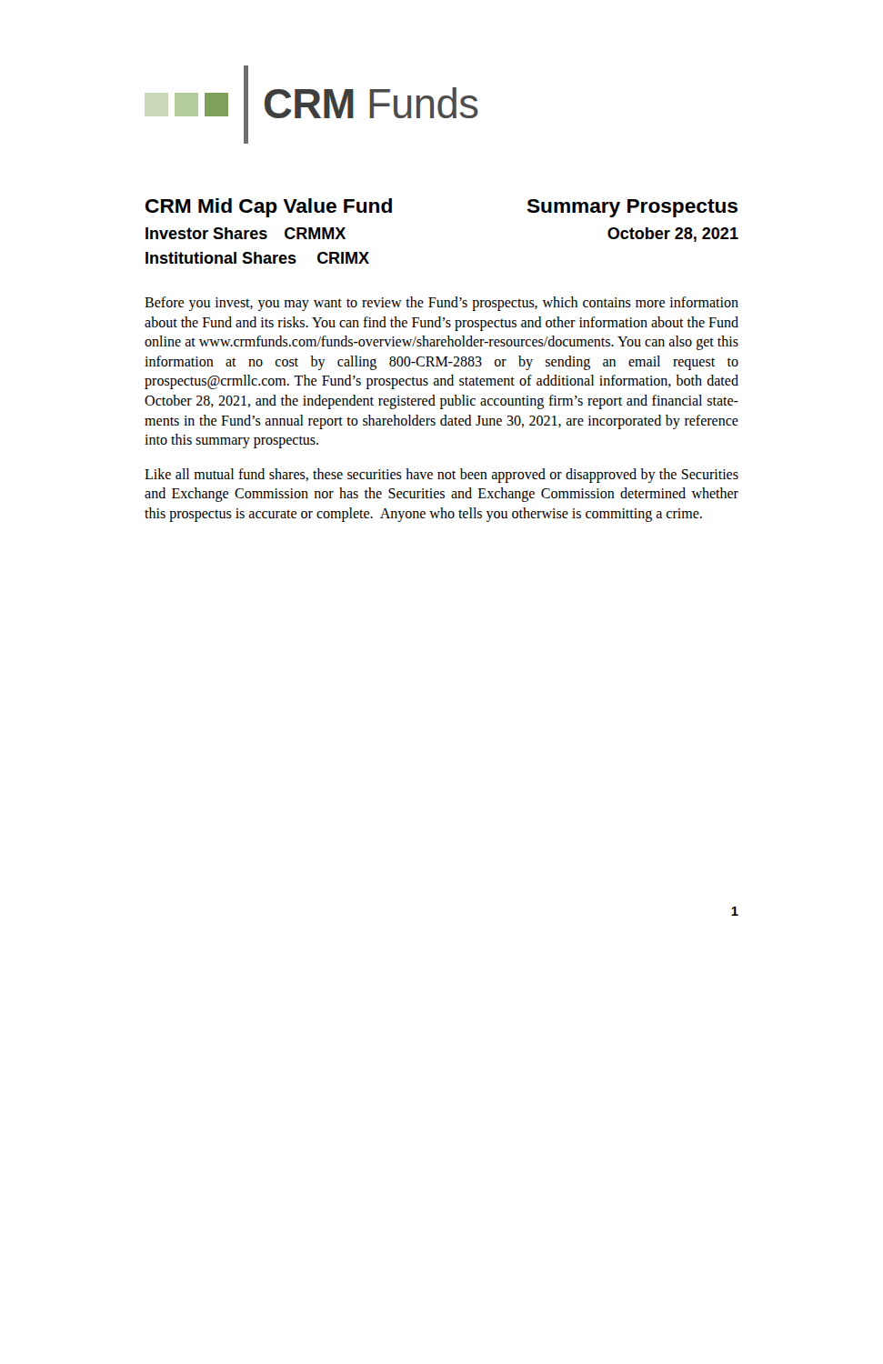CRM Funds
CRM Mid Cap Value Fund
Summary Prospectus
Investor SharesCRMMX
October 28, 2021
Institutional SharesCRIMX
Before you invest, you may want to review the Fund’s prospectus, which contains more information about the Fund and its risks. You can find the Fund’s prospectus and other information about the Fund online at www.crmfunds.com/funds-overview/shareholder-resources/documents. You can also get this information at no cost by calling 800-CRM-2883 or by sending an email request to prospectus@crmllc.com. The Fund’s prospectus and statement of additional information, both dated October 28, 2021, and the independent registered public accounting firm’s report and financial statements in the Fund’s annual report to shareholders dated June 30, 2021, are incorporated by reference into this summary prospectus.
Like all mutual fund shares, these securities have not been approved or disapproved by the Securities and Exchange Commission nor has the Securities and Exchange Commission determined whether this prospectus is accurate or complete. Anyone who tells you otherwise is committing a crime.
1